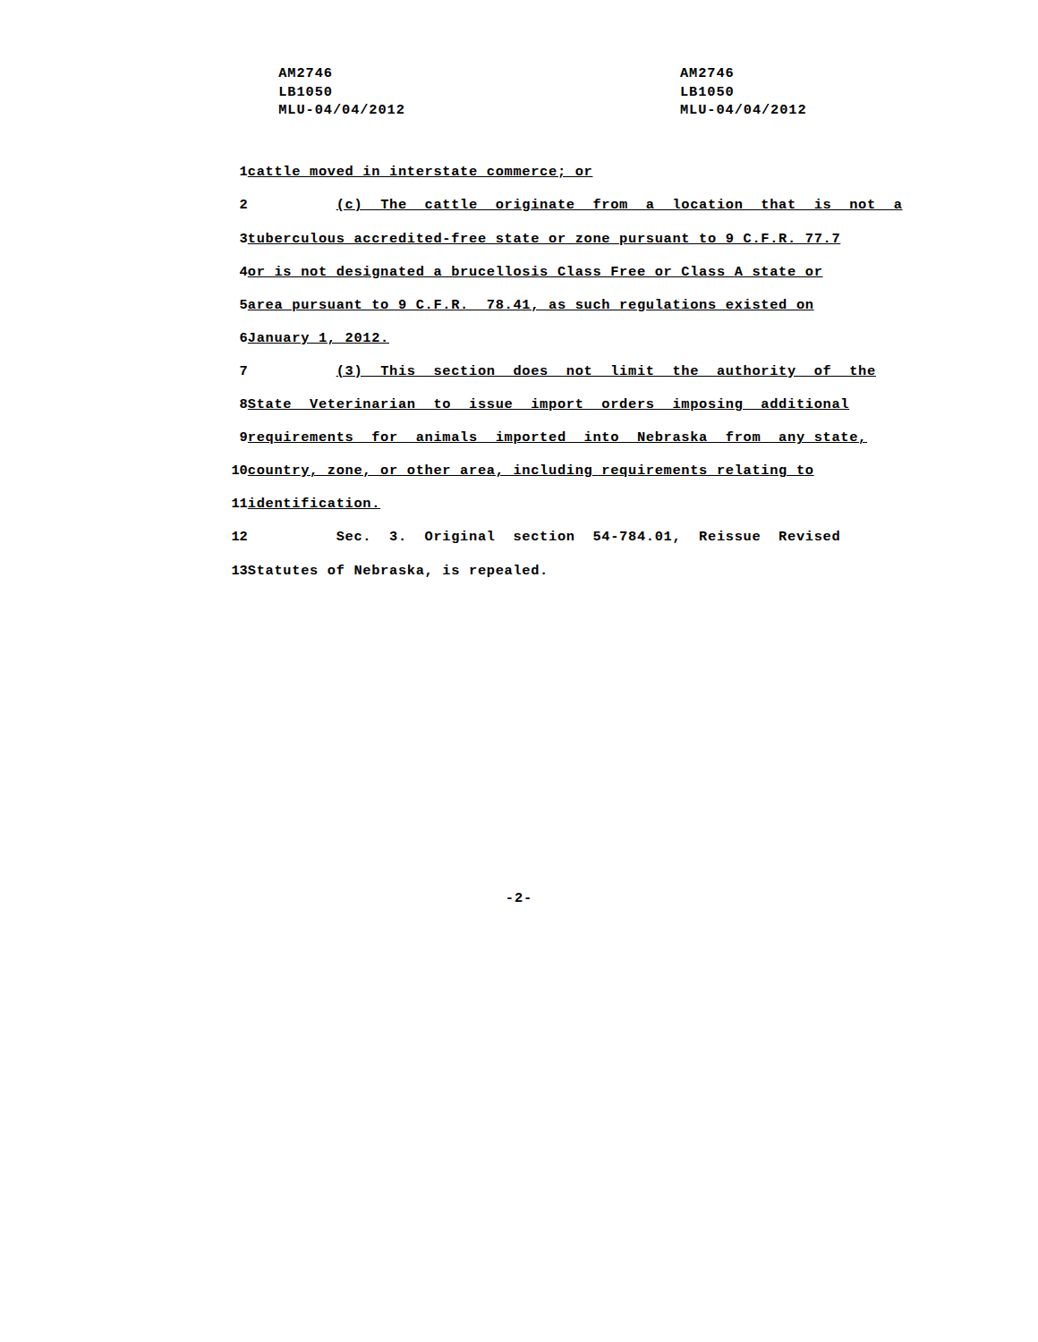AM2746 LB1050 MLU-04/04/2012
AM2746 LB1050 MLU-04/04/2012
| 1 | cattle moved in interstate commerce; or |
| 2 | (c) The cattle originate from a location that is not a |
| 3 | tuberculous accredited-free state or zone pursuant to 9 C.F.R. 77.7 |
| 4 | or is not designated a brucellosis Class Free or Class A state or |
| 5 | area pursuant to 9 C.F.R. 78.41, as such regulations existed on |
| 6 | January 1, 2012. |
| 7 | (3) This section does not limit the authority of the |
| 8 | State Veterinarian to issue import orders imposing additional |
| 9 | requirements for animals imported into Nebraska from any state, |
| 10 | country, zone, or other area, including requirements relating to |
| 11 | identification. |
| 12 | Sec. 3. Original section 54-784.01, Reissue Revised |
| 13 | Statutes of Nebraska, is repealed. |
-2-